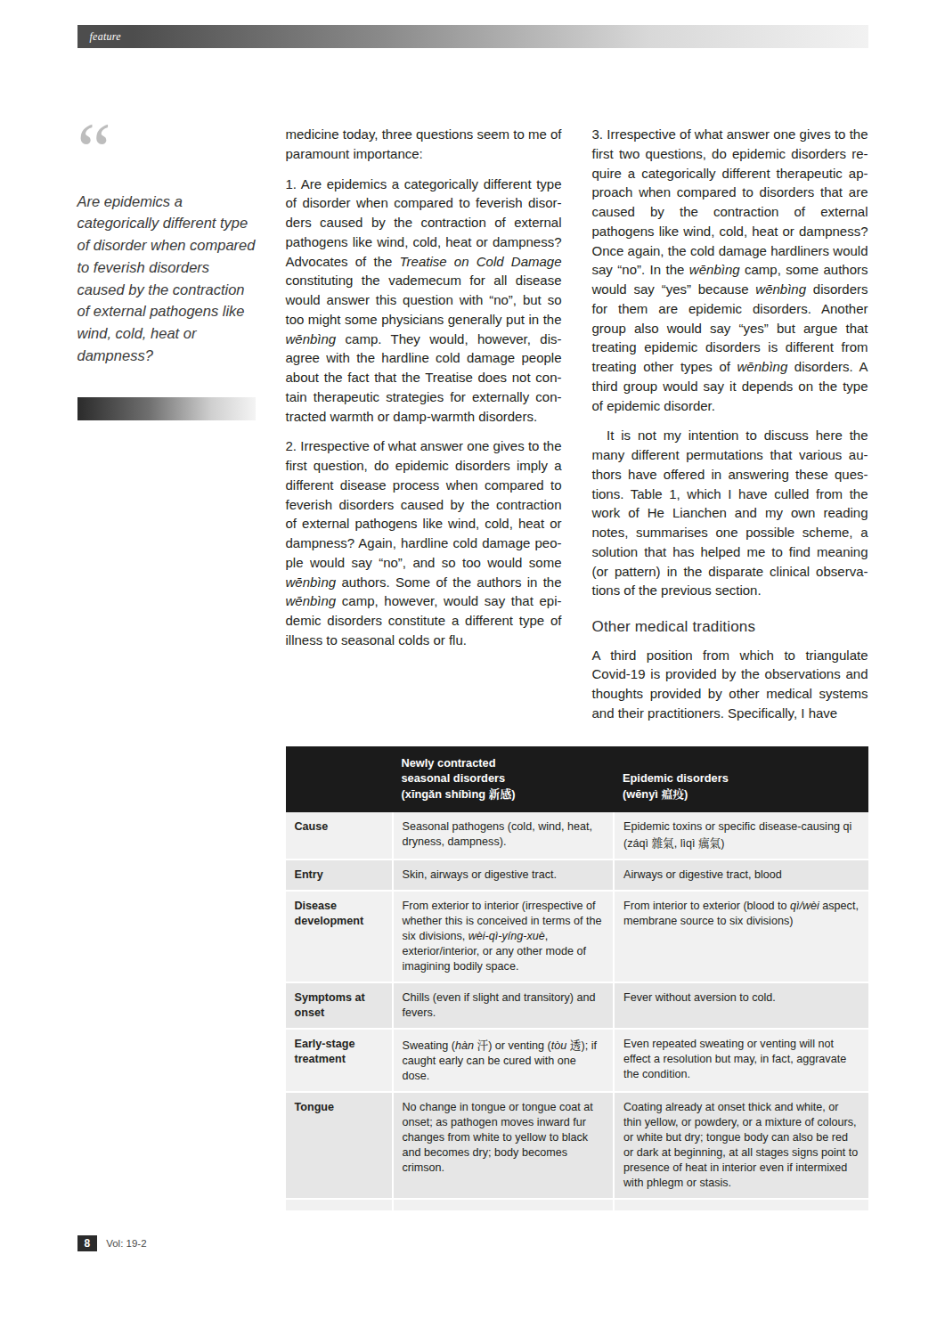feature
“
Are epidemics a categorically different type of disorder when compared to feverish disorders caused by the contraction of external pathogens like wind, cold, heat or dampness?
medicine today, three questions seem to me of paramount importance:
1. Are epidemics a categorically different type of disorder when compared to feverish disorders caused by the contraction of external pathogens like wind, cold, heat or dampness? Advocates of the Treatise on Cold Damage constituting the vademecum for all disease would answer this question with “no”, but so too might some physicians generally put in the wēnbìng camp. They would, however, disagree with the hardline cold damage people about the fact that the Treatise does not contain therapeutic strategies for externally contracted warmth or damp-warmth disorders.
2. Irrespective of what answer one gives to the first question, do epidemic disorders imply a different disease process when compared to feverish disorders caused by the contraction of external pathogens like wind, cold, heat or dampness? Again, hardline cold damage people would say “no”, and so too would some wēnbìng authors. Some of the authors in the wēnbìng camp, however, would say that epidemic disorders constitute a different type of illness to seasonal colds or flu.
3. Irrespective of what answer one gives to the first two questions, do epidemic disorders require a categorically different therapeutic approach when compared to disorders that are caused by the contraction of external pathogens like wind, cold, heat or dampness? Once again, the cold damage hardliners would say “no”. In the wēnbìng camp, some authors would say “yes” because wēnbìng disorders for them are epidemic disorders. Another group also would say “yes” but argue that treating epidemic disorders is different from treating other types of wēnbìng disorders. A third group would say it depends on the type of epidemic disorder.
It is not my intention to discuss here the many different permutations that various authors have offered in answering these questions. Table 1, which I have culled from the work of He Lianchen and my own reading notes, summarises one possible scheme, a solution that has helped me to find meaning (or pattern) in the disparate clinical observations of the previous section.
Other medical traditions
A third position from which to triangulate Covid-19 is provided by the observations and thoughts provided by other medical systems and their practitioners. Specifically, I have
| | Newly contracted seasonal disorders (xīngǎn shíbìng 新感 ) | Epidemic disorders (wēnyì 瘟疫 ) |
| --- | --- | --- |
| Cause | Seasonal pathogens (cold, wind, heat, dryness, dampness). | Epidemic toxins or specific disease-causing qi (záqì 雜氣 , lìqì 癘氣 ) |
| Entry | Skin, airways or digestive tract. | Airways or digestive tract, blood |
| Disease development | From exterior to interior (irrespective of whether this is conceived in terms of the six divisions, wèi-qì-yíng-xuè , exterior/interior, or any other mode of imagining bodily space. | From interior to exterior (blood to qì/wèi aspect, membrane source to six divisions) |
| Symptoms at onset | Chills (even if slight and transitory) and fevers. | Fever without aversion to cold. |
| Early-stage treatment | Sweating ( hàn 汗 ) or venting ( tòu 透 ); if caught early can be cured with one dose. | Even repeated sweating or venting will not effect a resolution but may, in fact, aggravate the condition. |
| Tongue | No change in tongue or tongue coat at onset; as pathogen moves inward fur changes from white to yellow to black and becomes dry; body becomes crimson. | Coating already at onset thick and white, or thin yellow, or powdery, or a mixture of colours, or white but dry; tongue body can also be red or dark at beginning, at all stages signs point to presence of heat in interior even if intermixed with phlegm or stasis. |
8 Vol: 19-2